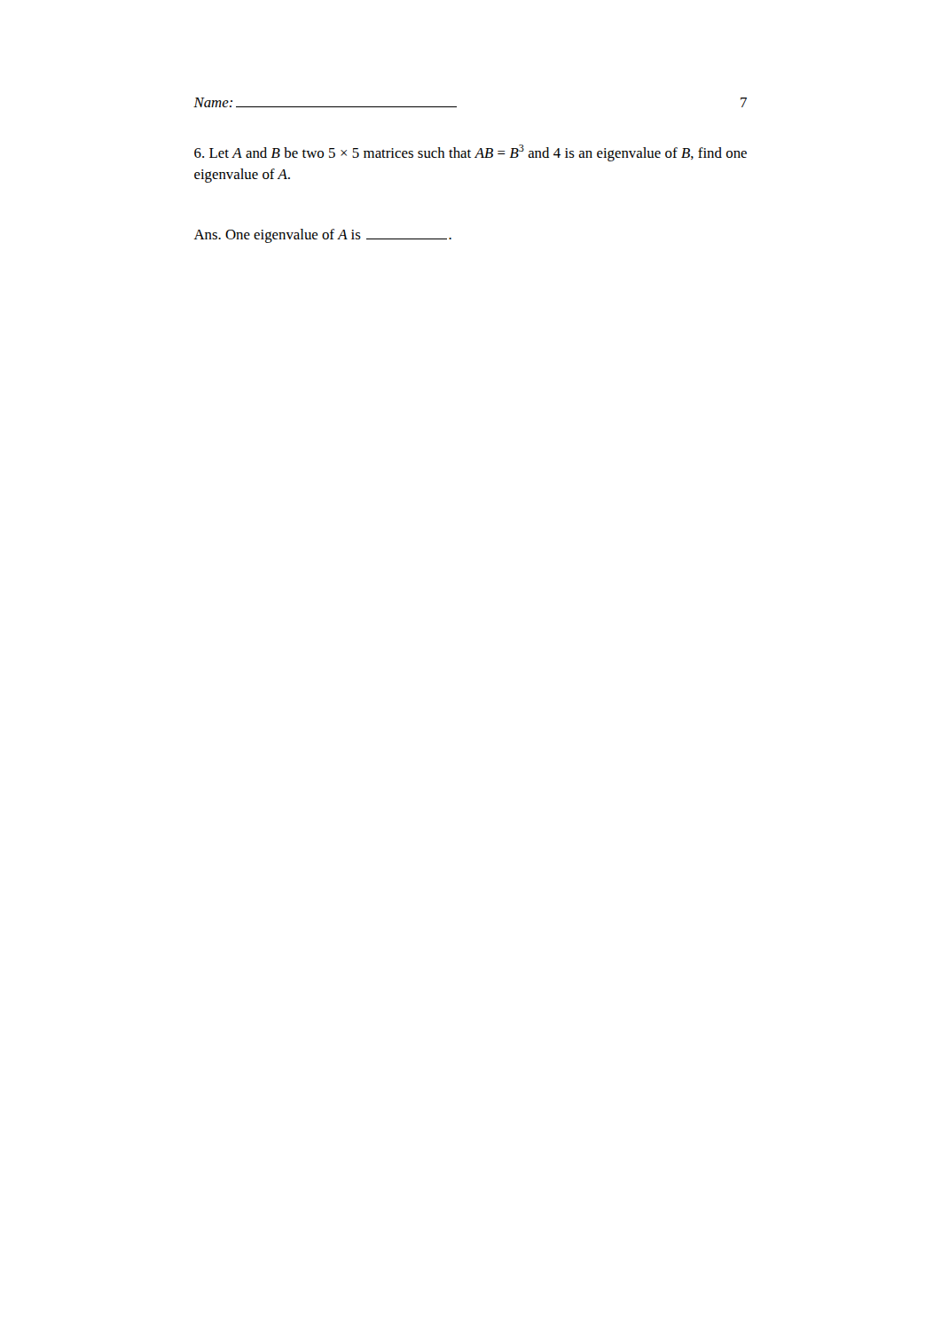Name:
7
6. Let A and B be two 5 × 5 matrices such that AB = B3 and 4 is an eigenvalue of B, find one eigenvalue of A.
Ans. One eigenvalue of A is .